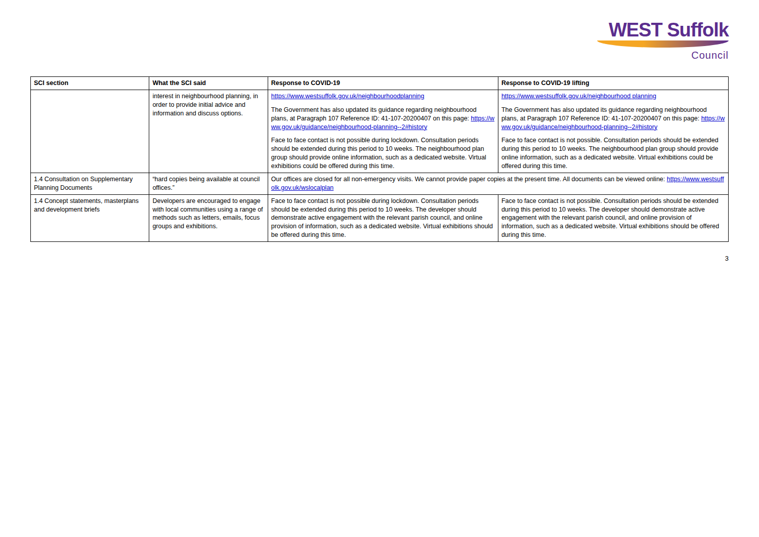WEST Suffolk
Council
| SCI section | What the SCI said | Response to COVID-19 | Response to COVID-19 lifting |
| --- | --- | --- | --- |
| | interest in neighbourhood planning, in order to provide initial advice and information and discuss options. | https://www.westsuffolk.gov.uk/neighbourhoodplanning The Government has also updated its guidance regarding neighbourhood plans, at Paragraph 107 Reference ID: 41-107-20200407 on this page: https://www.gov.uk/guidance/neighbourhood-planning--2#history Face to face contact is not possible during lockdown. Consultation periods should be extended during this period to 10 weeks. The neighbourhood plan group should provide online information, such as a dedicated website. Virtual exhibitions could be offered during this time. | https://www.westsuffolk.gov.uk/neighbourhood planning The Government has also updated its guidance regarding neighbourhood plans, at Paragraph 107 Reference ID: 41-107-20200407 on this page: https://www.gov.uk/guidance/neighbourhood-planning--2#history Face to face contact is not possible. Consultation periods should be extended during this period to 10 weeks. The neighbourhood plan group should provide online information, such as a dedicated website. Virtual exhibitions could be offered during this time. |
| 1.4 Consultation on Supplementary Planning Documents | “hard copies being available at council offices.” | Our offices are closed for all non-emergency visits. We cannot provide paper copies at the present time. All documents can be viewed online: https://www.westsuffolk.gov.uk/wslocalplan |
| 1.4 Concept statements, masterplans and development briefs | Developers are encouraged to engage with local communities using a range of methods such as letters, emails, focus groups and exhibitions. | Face to face contact is not possible during lockdown. Consultation periods should be extended during this period to 10 weeks. The developer should demonstrate active engagement with the relevant parish council, and online provision of information, such as a dedicated website. Virtual exhibitions should be offered during this time. | Face to face contact is not possible. Consultation periods should be extended during this period to 10 weeks. The developer should demonstrate active engagement with the relevant parish council, and online provision of information, such as a dedicated website. Virtual exhibitions should be offered during this time. |
3